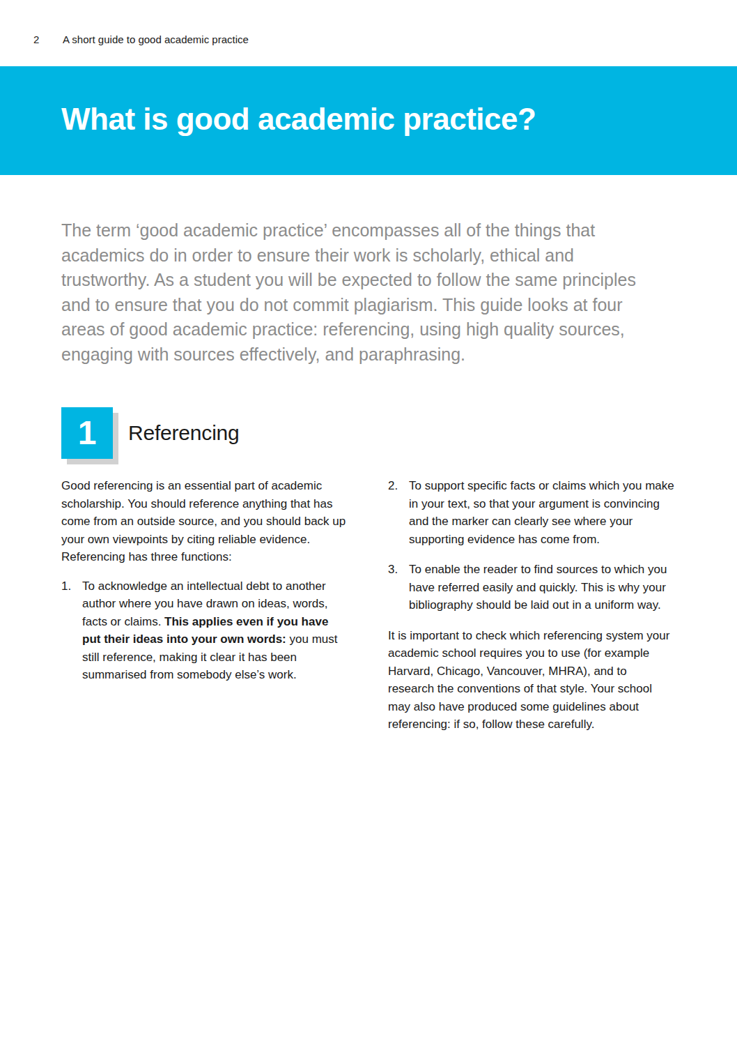2 A short guide to good academic practice
What is good academic practice?
The term ‘good academic practice’ encompasses all of the things that academics do in order to ensure their work is scholarly, ethical and trustworthy. As a student you will be expected to follow the same principles and to ensure that you do not commit plagiarism. This guide looks at four areas of good academic practice: referencing, using high quality sources, engaging with sources effectively, and paraphrasing.
1
Referencing
Good referencing is an essential part of academic scholarship. You should reference anything that has come from an outside source, and you should back up your own viewpoints by citing reliable evidence. Referencing has three functions:
To acknowledge an intellectual debt to another author where you have drawn on ideas, words, facts or claims. This applies even if you have put their ideas into your own words: you must still reference, making it clear it has been summarised from somebody else’s work.
To support specific facts or claims which you make in your text, so that your argument is convincing and the marker can clearly see where your supporting evidence has come from.
To enable the reader to find sources to which you have referred easily and quickly. This is why your bibliography should be laid out in a uniform way.
It is important to check which referencing system your academic school requires you to use (for example Harvard, Chicago, Vancouver, MHRA), and to research the conventions of that style. Your school may also have produced some guidelines about referencing: if so, follow these carefully.